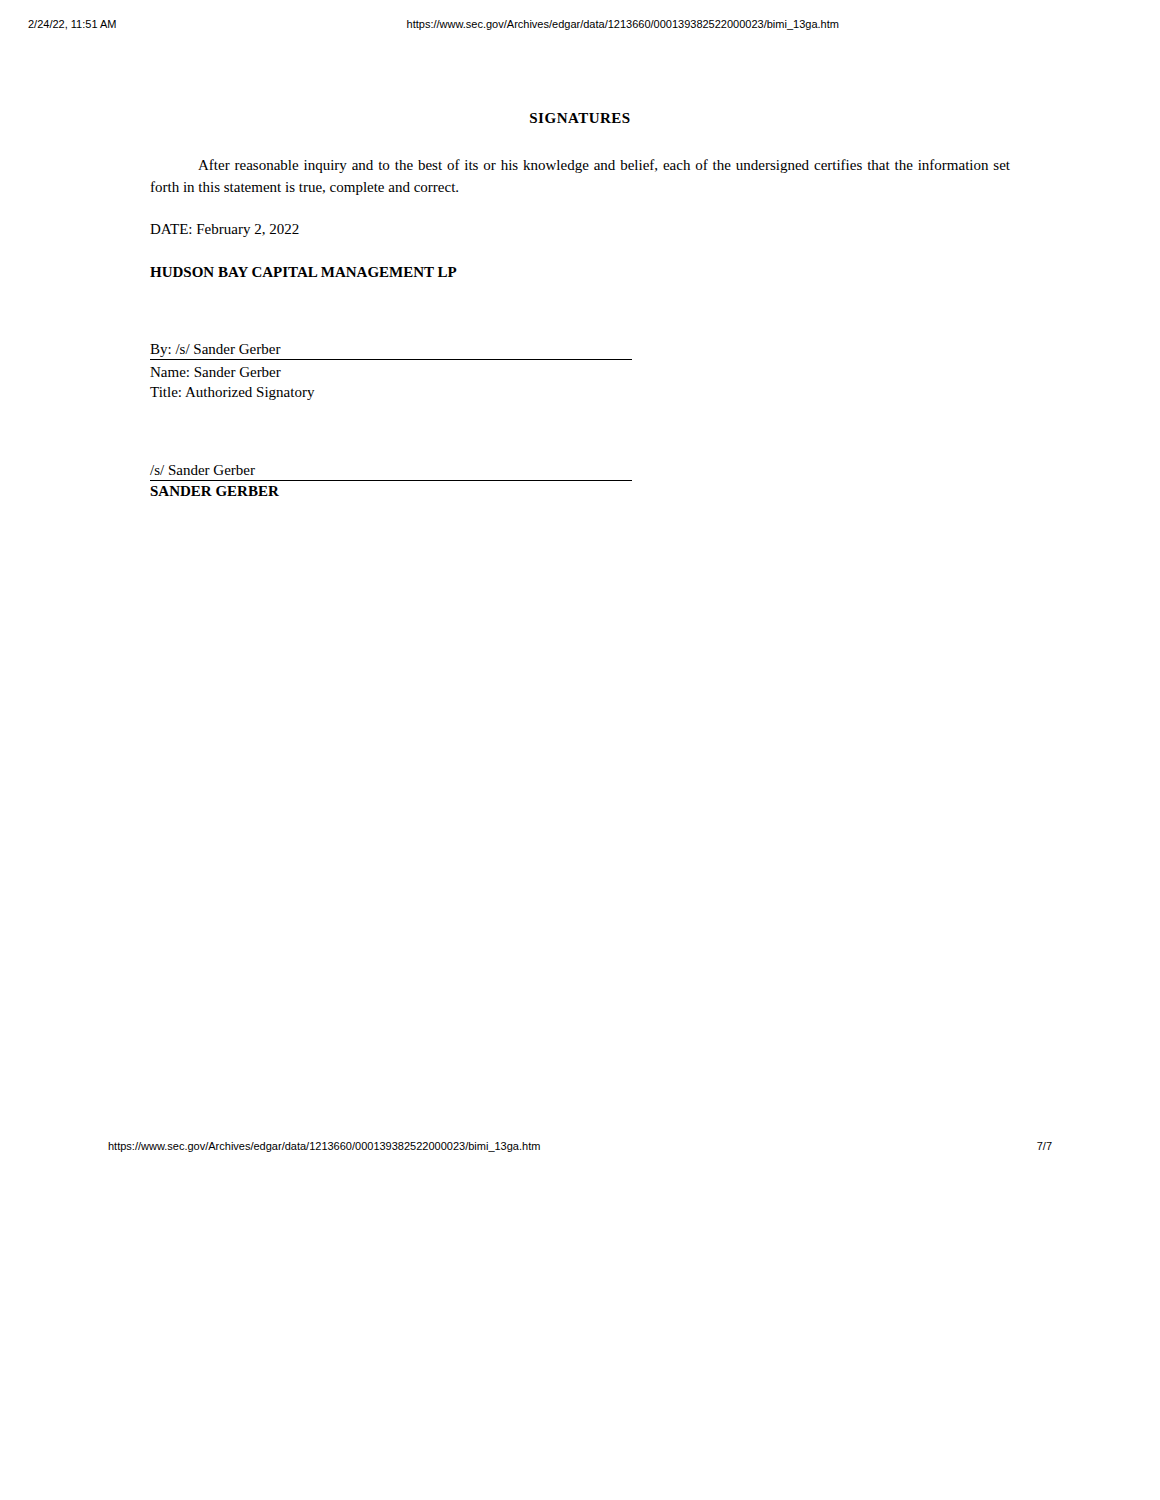2/24/22, 11:51 AM
https://www.sec.gov/Archives/edgar/data/1213660/000139382522000023/bimi_13ga.htm
SIGNATURES
After reasonable inquiry and to the best of its or his knowledge and belief, each of the undersigned certifies that the information set forth in this statement is true, complete and correct.
DATE: February 2, 2022
HUDSON BAY CAPITAL MANAGEMENT LP
By: /s/ Sander Gerber
Name: Sander Gerber
Title: Authorized Signatory
/s/ Sander Gerber
SANDER GERBER
https://www.sec.gov/Archives/edgar/data/1213660/000139382522000023/bimi_13ga.htm
7/7